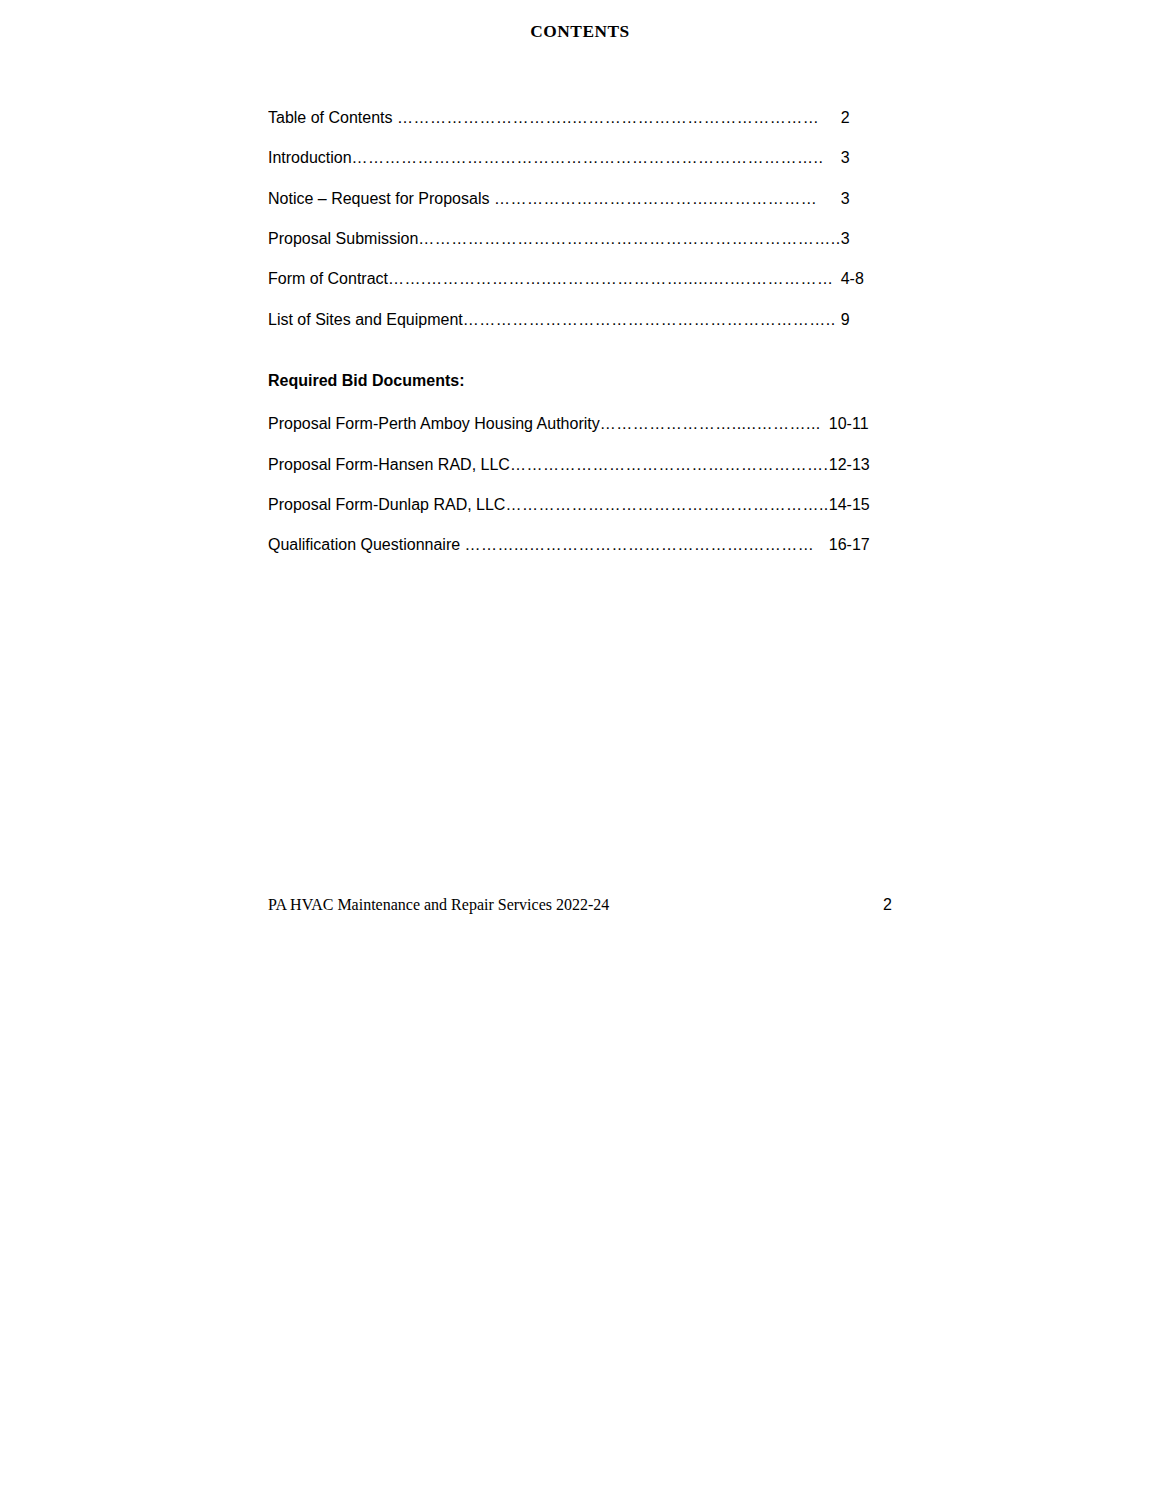CONTENTS
| Table of Contents …………………………..……………………………………… | 2 |
| Introduction ………………………………………………………………………….. | 3 |
| Notice – Request for Proposals …………………………………..……………… | 3 |
| Proposal Submission ………………………………………………………………….. | 3 |
| Form of Contract …….…………………..…………………….....….….…………… | 4-8 |
| List of Sites and Equipment ………………………………………………………….. | 9 |
Required Bid Documents:
| Proposal Form-Perth Amboy Housing Authority …………………….....………... | 10-11 |
| Proposal Form-Hansen RAD, LLC …………………………………………………. | 12-13 |
| Proposal Form-Dunlap RAD, LLC ………………………………………………….. | 14-15 |
| Qualification Questionnaire ………...………………………………….………… | 16-17 |
PA HVAC Maintenance and Repair Services 2022-24 2